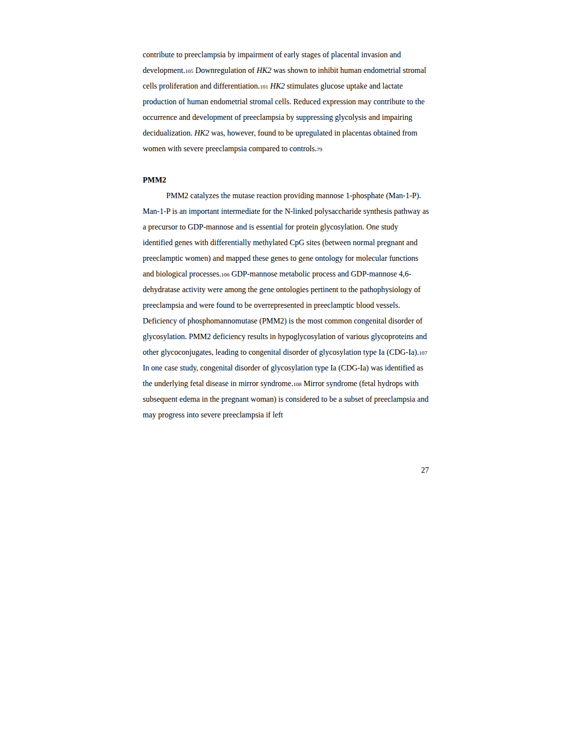contribute to preeclampsia by impairment of early stages of placental invasion and development.105 Downregulation of HK2 was shown to inhibit human endometrial stromal cells proliferation and differentiation.101 HK2 stimulates glucose uptake and lactate production of human endometrial stromal cells. Reduced expression may contribute to the occurrence and development of preeclampsia by suppressing glycolysis and impairing decidualization. HK2 was, however, found to be upregulated in placentas obtained from women with severe preeclampsia compared to controls.79
PMM2
PMM2 catalyzes the mutase reaction providing mannose 1-phosphate (Man-1-P). Man-1-P is an important intermediate for the N-linked polysaccharide synthesis pathway as a precursor to GDP-mannose and is essential for protein glycosylation. One study identified genes with differentially methylated CpG sites (between normal pregnant and preeclamptic women) and mapped these genes to gene ontology for molecular functions and biological processes.106 GDP-mannose metabolic process and GDP-mannose 4,6-dehydratase activity were among the gene ontologies pertinent to the pathophysiology of preeclampsia and were found to be overrepresented in preeclamptic blood vessels. Deficiency of phosphomannomutase (PMM2) is the most common congenital disorder of glycosylation. PMM2 deficiency results in hypoglycosylation of various glycoproteins and other glycoconjugates, leading to congenital disorder of glycosylation type Ia (CDG-Ia).107 In one case study, congenital disorder of glycosylation type Ia (CDG-Ia) was identified as the underlying fetal disease in mirror syndrome.108 Mirror syndrome (fetal hydrops with subsequent edema in the pregnant woman) is considered to be a subset of preeclampsia and may progress into severe preeclampsia if left
27